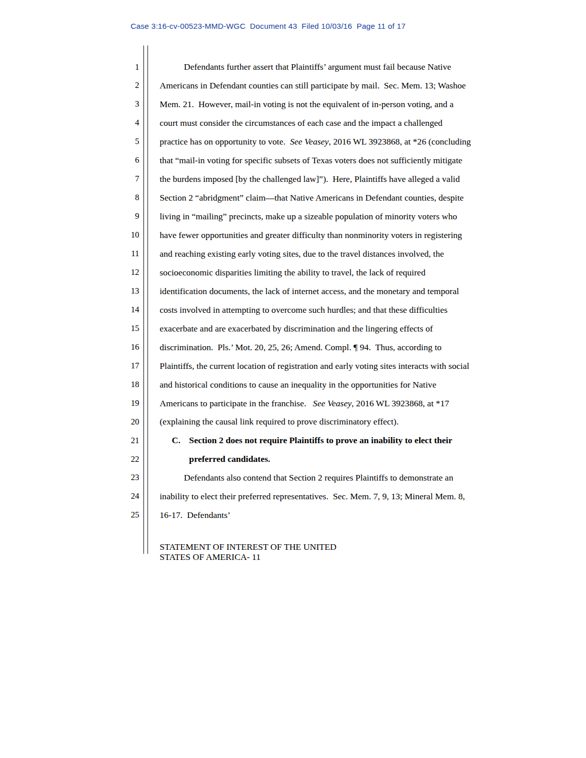Case 3:16-cv-00523-MMD-WGC Document 43 Filed 10/03/16 Page 11 of 17
1
2
3
4
5
6
7
8
9
10
11
12
13
14
15
16
17
18
19
20
21
22
23
24
25
Defendants further assert that Plaintiffs’ argument must fail because Native Americans in Defendant counties can still participate by mail. Sec. Mem. 13; Washoe Mem. 21. However, mail-in voting is not the equivalent of in-person voting, and a court must consider the circumstances of each case and the impact a challenged practice has on opportunity to vote. See Veasey, 2016 WL 3923868, at *26 (concluding that “mail-in voting for specific subsets of Texas voters does not sufficiently mitigate the burdens imposed [by the challenged law]”). Here, Plaintiffs have alleged a valid Section 2 “abridgment” claim—that Native Americans in Defendant counties, despite living in “mailing” precincts, make up a sizeable population of minority voters who have fewer opportunities and greater difficulty than nonminority voters in registering and reaching existing early voting sites, due to the travel distances involved, the socioeconomic disparities limiting the ability to travel, the lack of required identification documents, the lack of internet access, and the monetary and temporal costs involved in attempting to overcome such hurdles; and that these difficulties exacerbate and are exacerbated by discrimination and the lingering effects of discrimination. Pls.’ Mot. 20, 25, 26; Amend. Compl. ¶ 94. Thus, according to Plaintiffs, the current location of registration and early voting sites interacts with social and historical conditions to cause an inequality in the opportunities for Native Americans to participate in the franchise. See Veasey, 2016 WL 3923868, at *17 (explaining the causal link required to prove discriminatory effect).
C.
Section 2 does not require Plaintiffs to prove an inability to elect their preferred candidates.
Defendants also contend that Section 2 requires Plaintiffs to demonstrate an inability to elect their preferred representatives. Sec. Mem. 7, 9, 13; Mineral Mem. 8, 16-17. Defendants’
STATEMENT OF INTEREST OF THE UNITED
STATES OF AMERICA- 11